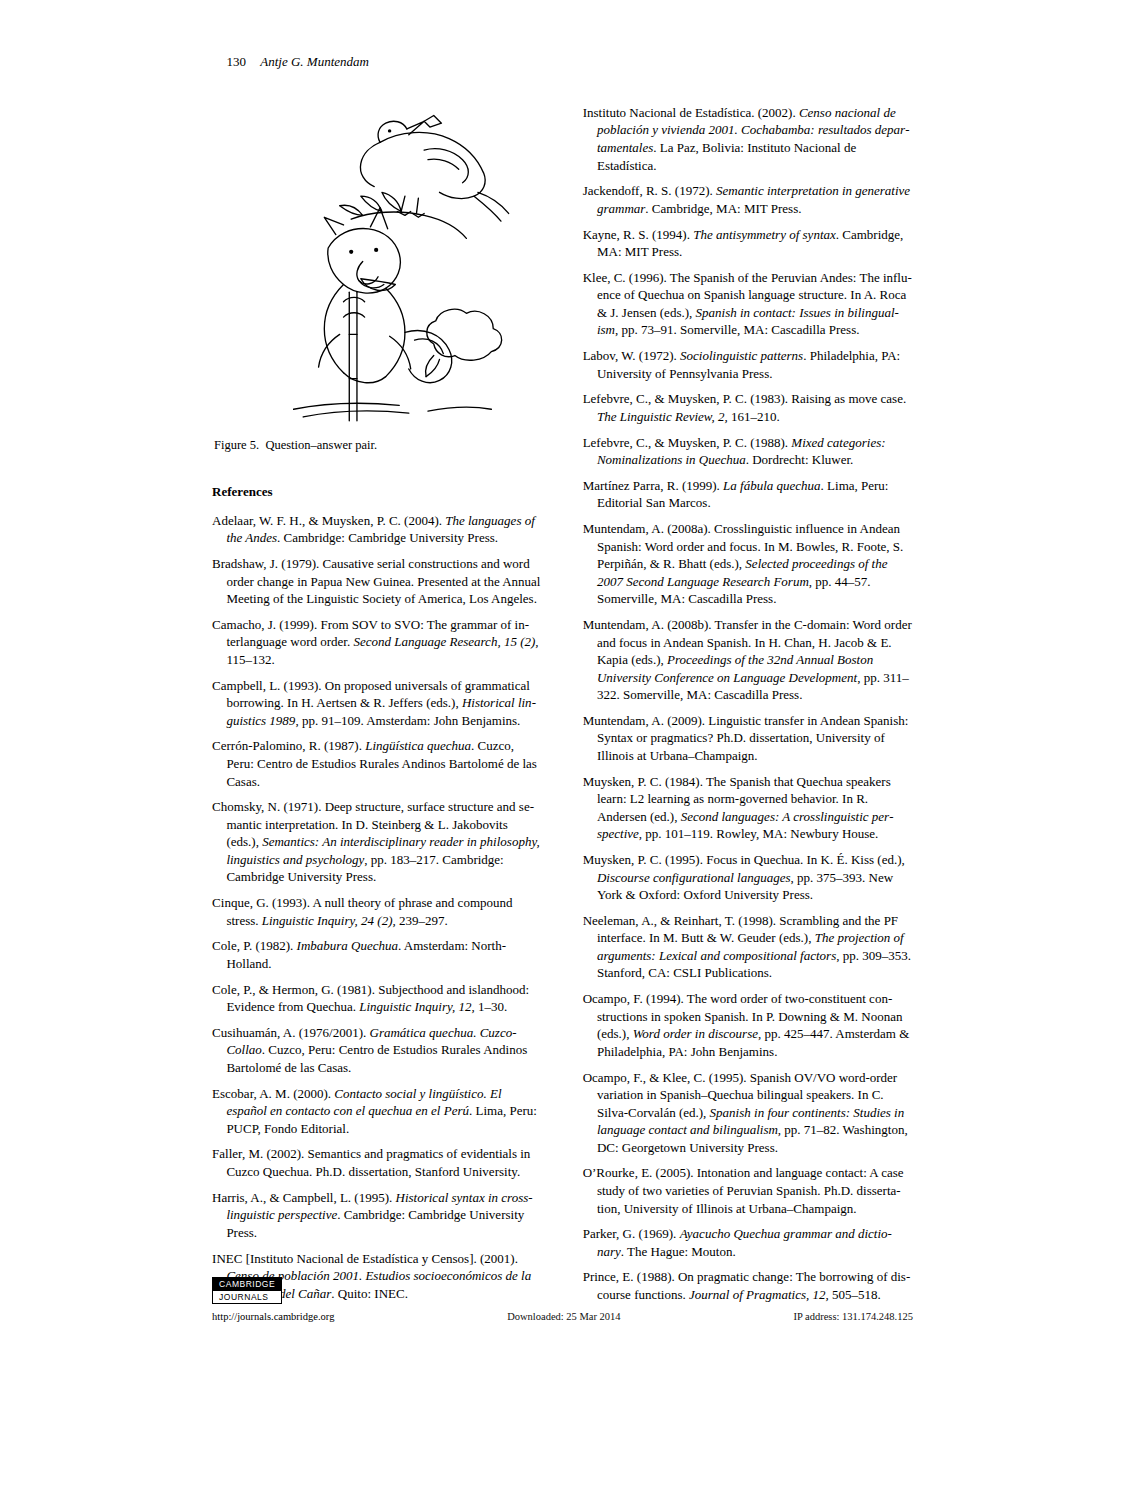130 Antje G. Muntendam
Figure 5. Question–answer pair.
References
Adelaar, W. F. H., & Muysken, P. C. (2004). The languages of the Andes. Cambridge: Cambridge University Press.
Bradshaw, J. (1979). Causative serial constructions and word order change in Papua New Guinea. Presented at the Annual Meeting of the Linguistic Society of America, Los Angeles.
Camacho, J. (1999). From SOV to SVO: The grammar of interlanguage word order. Second Language Research, 15 (2), 115–132.
Campbell, L. (1993). On proposed universals of grammatical borrowing. In H. Aertsen & R. Jeffers (eds.), Historical linguistics 1989, pp. 91–109. Amsterdam: John Benjamins.
Cerrón-Palomino, R. (1987). Lingüística quechua. Cuzco, Peru: Centro de Estudios Rurales Andinos Bartolomé de las Casas.
Chomsky, N. (1971). Deep structure, surface structure and semantic interpretation. In D. Steinberg & L. Jakobovits (eds.), Semantics: An interdisciplinary reader in philosophy, linguistics and psychology, pp. 183–217. Cambridge: Cambridge University Press.
Cinque, G. (1993). A null theory of phrase and compound stress. Linguistic Inquiry, 24 (2), 239–297.
Cole, P. (1982). Imbabura Quechua. Amsterdam: North-Holland.
Cole, P., & Hermon, G. (1981). Subjecthood and islandhood: Evidence from Quechua. Linguistic Inquiry, 12, 1–30.
Cusihuamán, A. (1976/2001). Gramática quechua. Cuzco-Collao. Cuzco, Peru: Centro de Estudios Rurales Andinos Bartolomé de las Casas.
Escobar, A. M. (2000). Contacto social y lingüístico. El español en contacto con el quechua en el Perú. Lima, Peru: PUCP, Fondo Editorial.
Faller, M. (2002). Semantics and pragmatics of evidentials in Cuzco Quechua. Ph.D. dissertation, Stanford University.
Harris, A., & Campbell, L. (1995). Historical syntax in cross-linguistic perspective. Cambridge: Cambridge University Press.
INEC [Instituto Nacional de Estadística y Censos]. (2001). Censo de población 2001. Estudios socioeconómicos de la provincia del Cañar. Quito: INEC.
Instituto Nacional de Estadística. (2002). Censo nacional de población y vivienda 2001. Cochabamba: resultados departamentales. La Paz, Bolivia: Instituto Nacional de Estadística.
Jackendoff, R. S. (1972). Semantic interpretation in generative grammar. Cambridge, MA: MIT Press.
Kayne, R. S. (1994). The antisymmetry of syntax. Cambridge, MA: MIT Press.
Klee, C. (1996). The Spanish of the Peruvian Andes: The influence of Quechua on Spanish language structure. In A. Roca & J. Jensen (eds.), Spanish in contact: Issues in bilingualism, pp. 73–91. Somerville, MA: Cascadilla Press.
Labov, W. (1972). Sociolinguistic patterns. Philadelphia, PA: University of Pennsylvania Press.
Lefebvre, C., & Muysken, P. C. (1983). Raising as move case. The Linguistic Review, 2, 161–210.
Lefebvre, C., & Muysken, P. C. (1988). Mixed categories: Nominalizations in Quechua. Dordrecht: Kluwer.
Martínez Parra, R. (1999). La fábula quechua. Lima, Peru: Editorial San Marcos.
Muntendam, A. (2008a). Crosslinguistic influence in Andean Spanish: Word order and focus. In M. Bowles, R. Foote, S. Perpiñán, & R. Bhatt (eds.), Selected proceedings of the 2007 Second Language Research Forum, pp. 44–57. Somerville, MA: Cascadilla Press.
Muntendam, A. (2008b). Transfer in the C-domain: Word order and focus in Andean Spanish. In H. Chan, H. Jacob & E. Kapia (eds.), Proceedings of the 32nd Annual Boston University Conference on Language Development, pp. 311–322. Somerville, MA: Cascadilla Press.
Muntendam, A. (2009). Linguistic transfer in Andean Spanish: Syntax or pragmatics? Ph.D. dissertation, University of Illinois at Urbana–Champaign.
Muysken, P. C. (1984). The Spanish that Quechua speakers learn: L2 learning as norm-governed behavior. In R. Andersen (ed.), Second languages: A crosslinguistic perspective, pp. 101–119. Rowley, MA: Newbury House.
Muysken, P. C. (1995). Focus in Quechua. In K. É. Kiss (ed.), Discourse configurational languages, pp. 375–393. New York & Oxford: Oxford University Press.
Neeleman, A., & Reinhart, T. (1998). Scrambling and the PF interface. In M. Butt & W. Geuder (eds.), The projection of arguments: Lexical and compositional factors, pp. 309–353. Stanford, CA: CSLI Publications.
Ocampo, F. (1994). The word order of two-constituent constructions in spoken Spanish. In P. Downing & M. Noonan (eds.), Word order in discourse, pp. 425–447. Amsterdam & Philadelphia, PA: John Benjamins.
Ocampo, F., & Klee, C. (1995). Spanish OV/VO word-order variation in Spanish–Quechua bilingual speakers. In C. Silva-Corvalán (ed.), Spanish in four continents: Studies in language contact and bilingualism, pp. 71–82. Washington, DC: Georgetown University Press.
O’Rourke, E. (2005). Intonation and language contact: A case study of two varieties of Peruvian Spanish. Ph.D. dissertation, University of Illinois at Urbana–Champaign.
Parker, G. (1969). Ayacucho Quechua grammar and dictionary. The Hague: Mouton.
Prince, E. (1988). On pragmatic change: The borrowing of discourse functions. Journal of Pragmatics, 12, 505–518.
CAMBRIDGE JOURNALS
http://journals.cambridge.org
Downloaded: 25 Mar 2014
IP address: 131.174.248.125